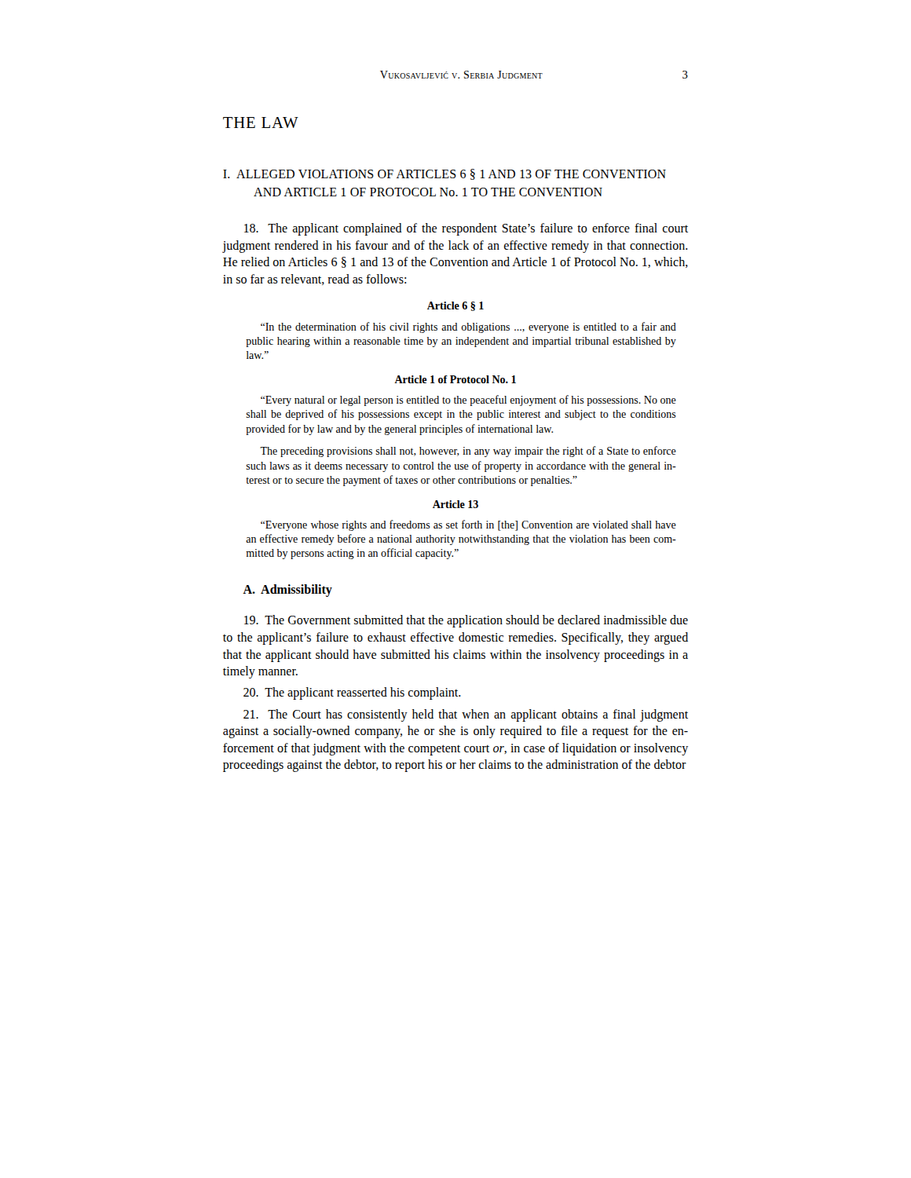Vukosavljević v. Serbia Judgment 3
THE LAW
I. ALLEGED VIOLATIONS OF ARTICLES 6 § 1 AND 13 OF THE CONVENTION AND ARTICLE 1 OF PROTOCOL No. 1 TO THE CONVENTION
18. The applicant complained of the respondent State’s failure to enforce final court judgment rendered in his favour and of the lack of an effective remedy in that connection. He relied on Articles 6 § 1 and 13 of the Convention and Article 1 of Protocol No. 1, which, in so far as relevant, read as follows:
Article 6 § 1
“In the determination of his civil rights and obligations ..., everyone is entitled to a fair and public hearing within a reasonable time by an independent and impartial tribunal established by law.”
Article 1 of Protocol No. 1
“Every natural or legal person is entitled to the peaceful enjoyment of his possessions. No one shall be deprived of his possessions except in the public interest and subject to the conditions provided for by law and by the general principles of international law.
The preceding provisions shall not, however, in any way impair the right of a State to enforce such laws as it deems necessary to control the use of property in accordance with the general interest or to secure the payment of taxes or other contributions or penalties.”
Article 13
“Everyone whose rights and freedoms as set forth in [the] Convention are violated shall have an effective remedy before a national authority notwithstanding that the violation has been committed by persons acting in an official capacity.”
A. Admissibility
19. The Government submitted that the application should be declared inadmissible due to the applicant’s failure to exhaust effective domestic remedies. Specifically, they argued that the applicant should have submitted his claims within the insolvency proceedings in a timely manner.
20. The applicant reasserted his complaint.
21. The Court has consistently held that when an applicant obtains a final judgment against a socially-owned company, he or she is only required to file a request for the enforcement of that judgment with the competent court or, in case of liquidation or insolvency proceedings against the debtor, to report his or her claims to the administration of the debtor